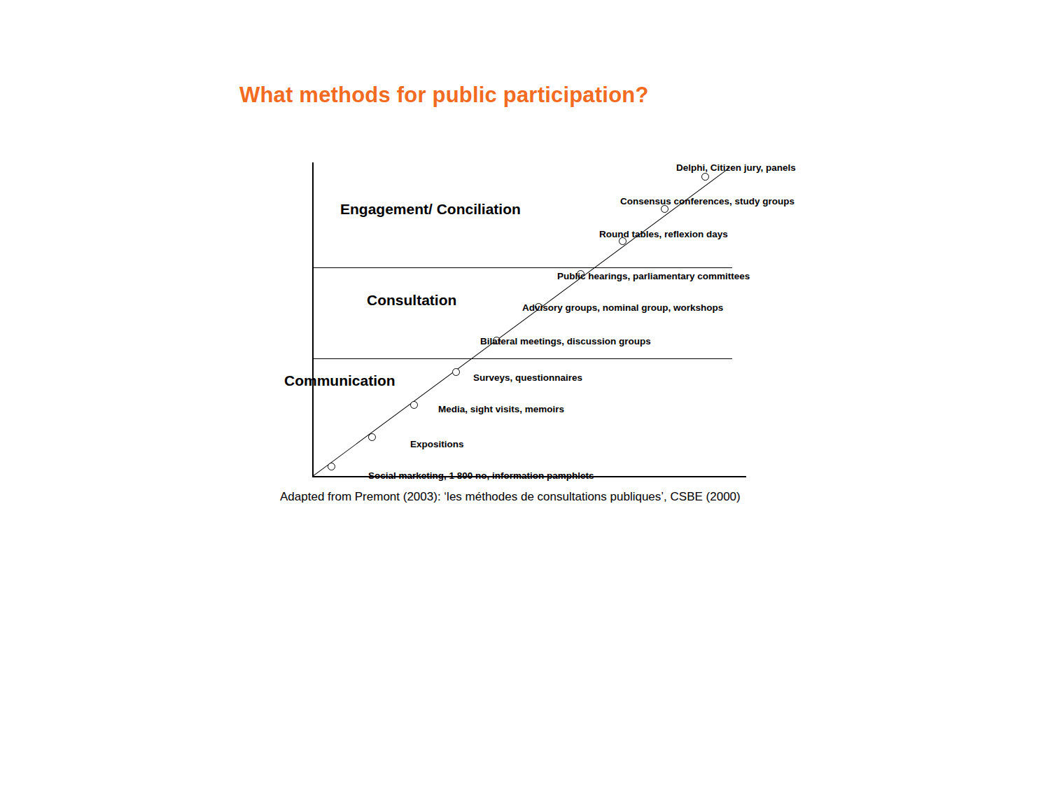What methods for public participation?
Engagement/ Conciliation
Consultation
Communication
Delphi, Citizen jury, panels
Consensus conferences, study groups
Round tables, reflexion days
Public hearings, parliamentary committees
Advisory groups, nominal group, workshops
Bilateral meetings, discussion groups
Surveys, questionnaires
Media, sight visits, memoirs
Expositions
Social marketing, 1 800 no, information pamphlets
Adapted from Premont (2003): ‘les méthodes de consultations publiques’, CSBE (2000)